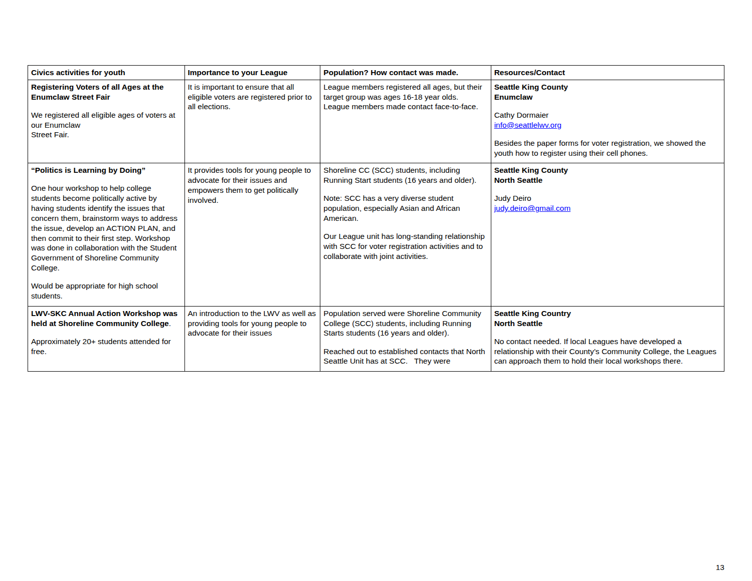| Civics activities for youth | Importance to your League | Population? How contact was made. | Resources/Contact |
| --- | --- | --- | --- |
| Registering Voters of all Ages at the Enumclaw Street Fair We registered all eligible ages of voters at our Enumclaw Street Fair. | It is important to ensure that all eligible voters are registered prior to all elections. | League members registered all ages, but their target group was ages 16-18 year olds. League members made contact face-to-face. | Seattle King County Enumclaw Cathy Dormaier info@seattlelwv.org Besides the paper forms for voter registration, we showed the youth how to register using their cell phones. |
| “Politics is Learning by Doing” One hour workshop to help college students become politically active by having students identify the issues that concern them, brainstorm ways to address the issue, develop an ACTION PLAN, and then commit to their first step. Workshop was done in collaboration with the Student Government of Shoreline Community College. Would be appropriate for high school students. | It provides tools for young people to advocate for their issues and empowers them to get politically involved. | Shoreline CC (SCC) students, including Running Start students (16 years and older). Note: SCC has a very diverse student population, especially Asian and African American. Our League unit has long-standing relationship with SCC for voter registration activities and to collaborate with joint activities. | Seattle King County North Seattle Judy Deiro judy.deiro@gmail.com |
| LWV-SKC Annual Action Workshop was held at Shoreline Community College . Approximately 20+ students attended for free. | An introduction to the LWV as well as providing tools for young people to advocate for their issues | Population served were Shoreline Community College (SCC) students, including Running Starts students (16 years and older). Reached out to established contacts that North Seattle Unit has at SCC. They were | Seattle King Country North Seattle No contact needed. If local Leagues have developed a relationship with their County’s Community College, the Leagues can approach them to hold their local workshops there. |
13